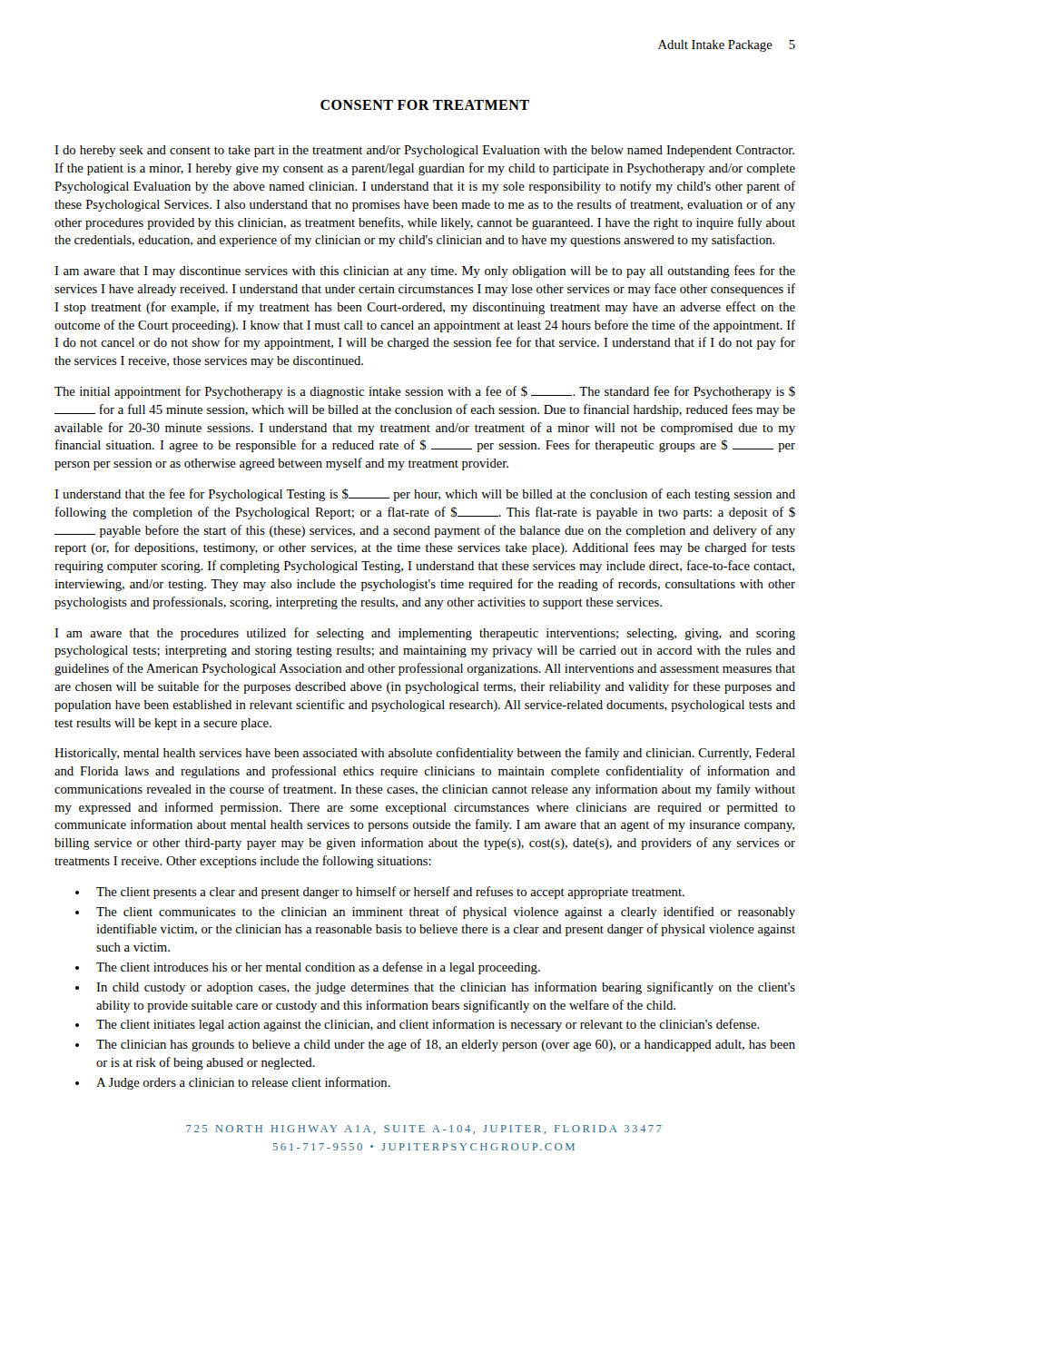Adult Intake Package5
CONSENT FOR TREATMENT
I do hereby seek and consent to take part in the treatment and/or Psychological Evaluation with the below named Independent Contractor. If the patient is a minor, I hereby give my consent as a parent/legal guardian for my child to participate in Psychotherapy and/or complete Psychological Evaluation by the above named clinician. I understand that it is my sole responsibility to notify my child's other parent of these Psychological Services. I also understand that no promises have been made to me as to the results of treatment, evaluation or of any other procedures provided by this clinician, as treatment benefits, while likely, cannot be guaranteed. I have the right to inquire fully about the credentials, education, and experience of my clinician or my child's clinician and to have my questions answered to my satisfaction.
I am aware that I may discontinue services with this clinician at any time. My only obligation will be to pay all outstanding fees for the services I have already received. I understand that under certain circumstances I may lose other services or may face other consequences if I stop treatment (for example, if my treatment has been Court-ordered, my discontinuing treatment may have an adverse effect on the outcome of the Court proceeding). I know that I must call to cancel an appointment at least 24 hours before the time of the appointment. If I do not cancel or do not show for my appointment, I will be charged the session fee for that service. I understand that if I do not pay for the services I receive, those services may be discontinued.
The initial appointment for Psychotherapy is a diagnostic intake session with a fee of $ . The standard fee for Psychotherapy is $ for a full 45 minute session, which will be billed at the conclusion of each session. Due to financial hardship, reduced fees may be available for 20-30 minute sessions. I understand that my treatment and/or treatment of a minor will not be compromised due to my financial situation. I agree to be responsible for a reduced rate of $ per session. Fees for therapeutic groups are $ per person per session or as otherwise agreed between myself and my treatment provider.
I understand that the fee for Psychological Testing is $ per hour, which will be billed at the conclusion of each testing session and following the completion of the Psychological Report; or a flat-rate of $ . This flat-rate is payable in two parts: a deposit of $ payable before the start of this (these) services, and a second payment of the balance due on the completion and delivery of any report (or, for depositions, testimony, or other services, at the time these services take place). Additional fees may be charged for tests requiring computer scoring. If completing Psychological Testing, I understand that these services may include direct, face-to-face contact, interviewing, and/or testing. They may also include the psychologist's time required for the reading of records, consultations with other psychologists and professionals, scoring, interpreting the results, and any other activities to support these services.
I am aware that the procedures utilized for selecting and implementing therapeutic interventions; selecting, giving, and scoring psychological tests; interpreting and storing testing results; and maintaining my privacy will be carried out in accord with the rules and guidelines of the American Psychological Association and other professional organizations. All interventions and assessment measures that are chosen will be suitable for the purposes described above (in psychological terms, their reliability and validity for these purposes and population have been established in relevant scientific and psychological research). All service-related documents, psychological tests and test results will be kept in a secure place.
Historically, mental health services have been associated with absolute confidentiality between the family and clinician. Currently, Federal and Florida laws and regulations and professional ethics require clinicians to maintain complete confidentiality of information and communications revealed in the course of treatment. In these cases, the clinician cannot release any information about my family without my expressed and informed permission. There are some exceptional circumstances where clinicians are required or permitted to communicate information about mental health services to persons outside the family. I am aware that an agent of my insurance company, billing service or other third-party payer may be given information about the type(s), cost(s), date(s), and providers of any services or treatments I receive. Other exceptions include the following situations:
The client presents a clear and present danger to himself or herself and refuses to accept appropriate treatment.
The client communicates to the clinician an imminent threat of physical violence against a clearly identified or reasonably identifiable victim, or the clinician has a reasonable basis to believe there is a clear and present danger of physical violence against such a victim.
The client introduces his or her mental condition as a defense in a legal proceeding.
In child custody or adoption cases, the judge determines that the clinician has information bearing significantly on the client's ability to provide suitable care or custody and this information bears significantly on the welfare of the child.
The client initiates legal action against the clinician, and client information is necessary or relevant to the clinician's defense.
The clinician has grounds to believe a child under the age of 18, an elderly person (over age 60), or a handicapped adult, has been or is at risk of being abused or neglected.
A Judge orders a clinician to release client information.
725 NORTH HIGHWAY A1A, SUITE A-104, JUPITER, FLORIDA 33477
561-717-9550 • JUPITERPSYCHGROUP.COM